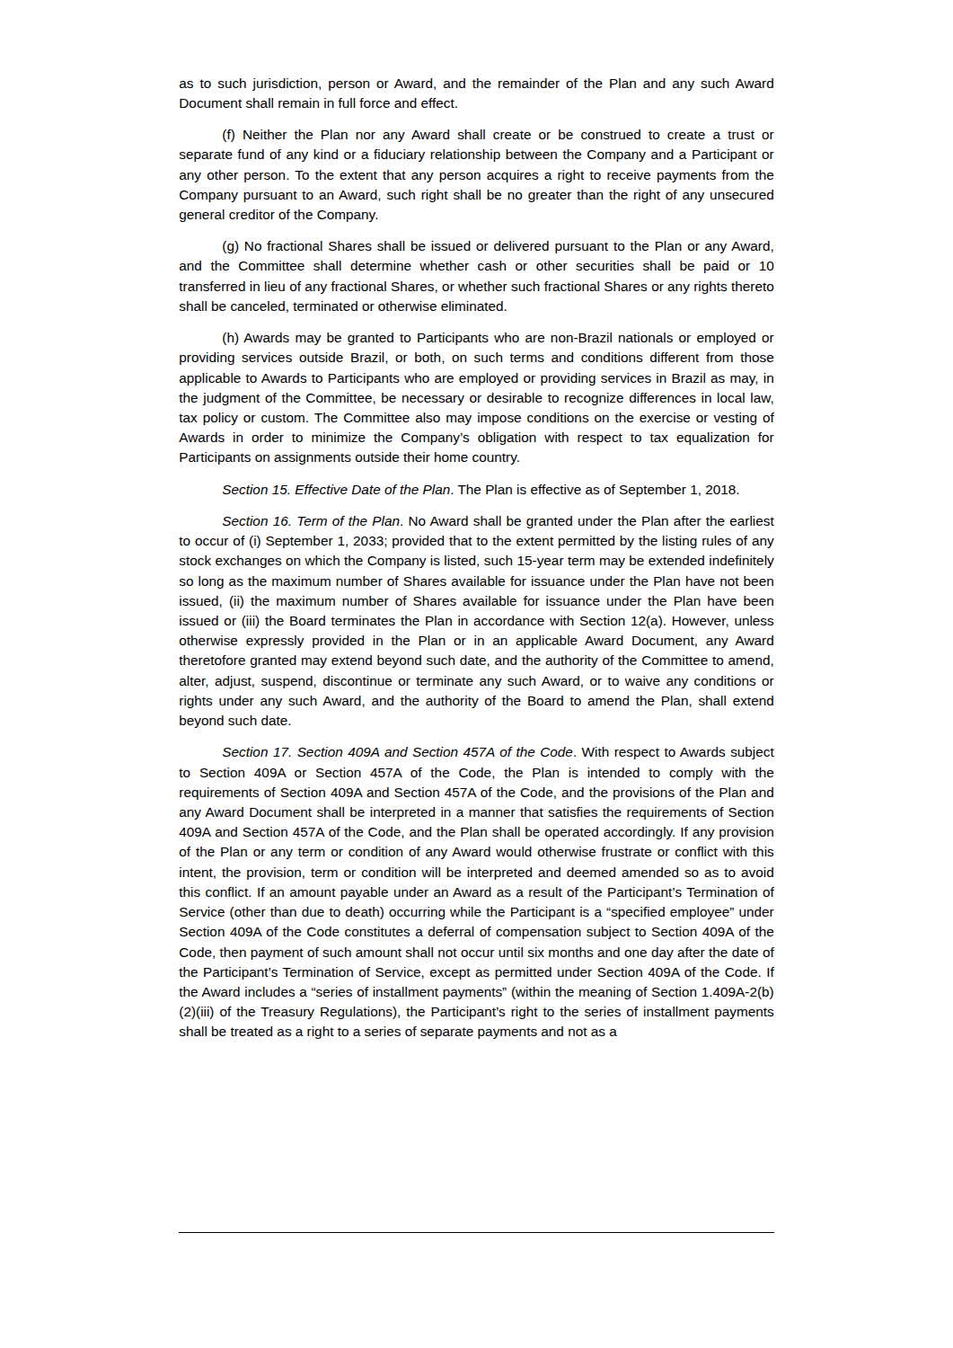as to such jurisdiction, person or Award, and the remainder of the Plan and any such Award Document shall remain in full force and effect.
(f) Neither the Plan nor any Award shall create or be construed to create a trust or separate fund of any kind or a fiduciary relationship between the Company and a Participant or any other person. To the extent that any person acquires a right to receive payments from the Company pursuant to an Award, such right shall be no greater than the right of any unsecured general creditor of the Company.
(g) No fractional Shares shall be issued or delivered pursuant to the Plan or any Award, and the Committee shall determine whether cash or other securities shall be paid or 10 transferred in lieu of any fractional Shares, or whether such fractional Shares or any rights thereto shall be canceled, terminated or otherwise eliminated.
(h) Awards may be granted to Participants who are non-Brazil nationals or employed or providing services outside Brazil, or both, on such terms and conditions different from those applicable to Awards to Participants who are employed or providing services in Brazil as may, in the judgment of the Committee, be necessary or desirable to recognize differences in local law, tax policy or custom. The Committee also may impose conditions on the exercise or vesting of Awards in order to minimize the Company’s obligation with respect to tax equalization for Participants on assignments outside their home country.
Section 15. Effective Date of the Plan. The Plan is effective as of September 1, 2018.
Section 16. Term of the Plan. No Award shall be granted under the Plan after the earliest to occur of (i) September 1, 2033; provided that to the extent permitted by the listing rules of any stock exchanges on which the Company is listed, such 15-year term may be extended indefinitely so long as the maximum number of Shares available for issuance under the Plan have not been issued, (ii) the maximum number of Shares available for issuance under the Plan have been issued or (iii) the Board terminates the Plan in accordance with Section 12(a). However, unless otherwise expressly provided in the Plan or in an applicable Award Document, any Award theretofore granted may extend beyond such date, and the authority of the Committee to amend, alter, adjust, suspend, discontinue or terminate any such Award, or to waive any conditions or rights under any such Award, and the authority of the Board to amend the Plan, shall extend beyond such date.
Section 17. Section 409A and Section 457A of the Code. With respect to Awards subject to Section 409A or Section 457A of the Code, the Plan is intended to comply with the requirements of Section 409A and Section 457A of the Code, and the provisions of the Plan and any Award Document shall be interpreted in a manner that satisfies the requirements of Section 409A and Section 457A of the Code, and the Plan shall be operated accordingly. If any provision of the Plan or any term or condition of any Award would otherwise frustrate or conflict with this intent, the provision, term or condition will be interpreted and deemed amended so as to avoid this conflict. If an amount payable under an Award as a result of the Participant’s Termination of Service (other than due to death) occurring while the Participant is a “specified employee” under Section 409A of the Code constitutes a deferral of compensation subject to Section 409A of the Code, then payment of such amount shall not occur until six months and one day after the date of the Participant’s Termination of Service, except as permitted under Section 409A of the Code. If the Award includes a “series of installment payments” (within the meaning of Section 1.409A-2(b)(2)(iii) of the Treasury Regulations), the Participant’s right to the series of installment payments shall be treated as a right to a series of separate payments and not as a